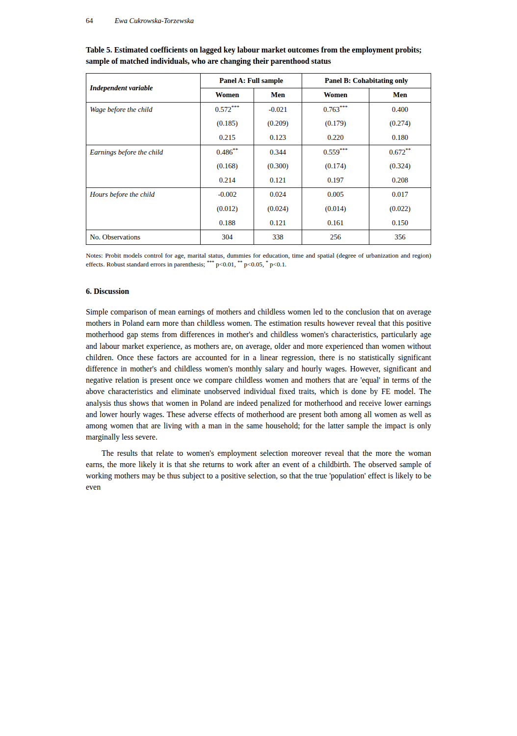64 Ewa Cukrowska-Torzewska
Table 5. Estimated coefficients on lagged key labour market outcomes from the employment probits; sample of matched individuals, who are changing their parenthood status
| Independent variable | Panel A: Full sample | Panel B: Cohabitating only |
| --- | --- | --- |
| Women | Men | Women | Men |
| Wage before the child | 0.572 *** | -0.021 | 0.763 *** | 0.400 |
| | (0.185) | (0.209) | (0.179) | (0.274) |
| | 0.215 | 0.123 | 0.220 | 0.180 |
| Earnings before the child | 0.486 ** | 0.344 | 0.559 *** | 0.672 ** |
| | (0.168) | (0.300) | (0.174) | (0.324) |
| | 0.214 | 0.121 | 0.197 | 0.208 |
| Hours before the child | -0.002 | 0.024 | 0.005 | 0.017 |
| | (0.012) | (0.024) | (0.014) | (0.022) |
| | 0.188 | 0.121 | 0.161 | 0.150 |
| No. Observations | 304 | 338 | 256 | 356 |
Notes: Probit models control for age, marital status, dummies for education, time and spatial (degree of urbanization and region) effects. Robust standard errors in parenthesis; *** p<0.01, ** p<0.05, * p<0.1.
6. Discussion
Simple comparison of mean earnings of mothers and childless women led to the conclusion that on average mothers in Poland earn more than childless women. The estimation results however reveal that this positive motherhood gap stems from differences in mother's and childless women's characteristics, particularly age and labour market experience, as mothers are, on average, older and more experienced than women without children. Once these factors are accounted for in a linear regression, there is no statistically significant difference in mother's and childless women's monthly salary and hourly wages. However, significant and negative relation is present once we compare childless women and mothers that are 'equal' in terms of the above characteristics and eliminate unobserved individual fixed traits, which is done by FE model. The analysis thus shows that women in Poland are indeed penalized for motherhood and receive lower earnings and lower hourly wages. These adverse effects of motherhood are present both among all women as well as among women that are living with a man in the same household; for the latter sample the impact is only marginally less severe.
The results that relate to women's employment selection moreover reveal that the more the woman earns, the more likely it is that she returns to work after an event of a childbirth. The observed sample of working mothers may be thus subject to a positive selection, so that the true 'population' effect is likely to be even